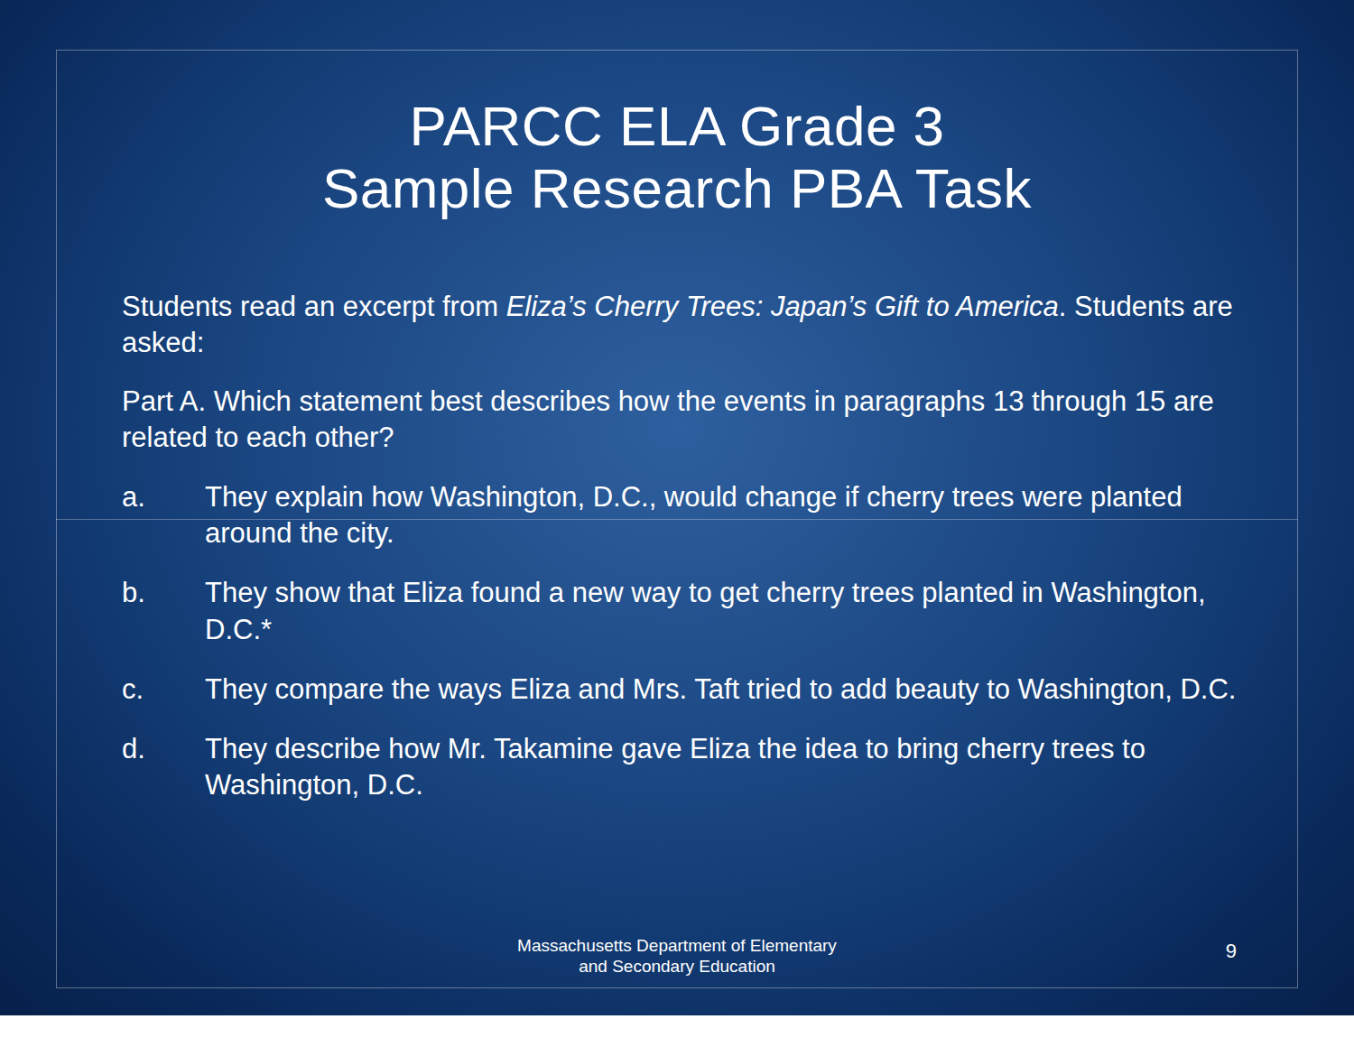PARCC ELA Grade 3
Sample Research PBA Task
Students read an excerpt from Eliza’s Cherry Trees: Japan’s Gift to America. Students are asked:
Part A. Which statement best describes how the events in paragraphs 13 through 15 are related to each other?
a. They explain how Washington, D.C., would change if cherry trees were planted around the city.
b. They show that Eliza found a new way to get cherry trees planted in Washington, D.C.*
c. They compare the ways Eliza and Mrs. Taft tried to add beauty to Washington, D.C.
d. They describe how Mr. Takamine gave Eliza the idea to bring cherry trees to Washington, D.C.
Massachusetts Department of Elementary
and Secondary Education
9